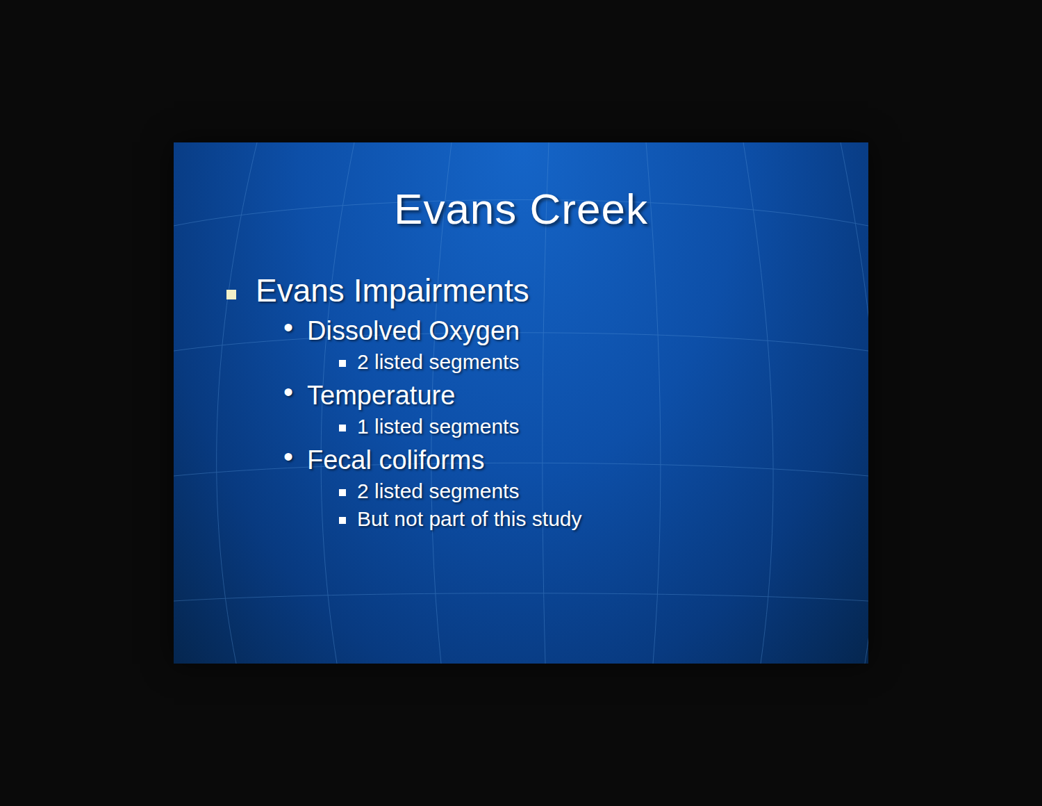Evans Creek
Evans Impairments
Dissolved Oxygen
2 listed segments
Temperature
1 listed segments
Fecal coliforms
2 listed segments
But not part of this study